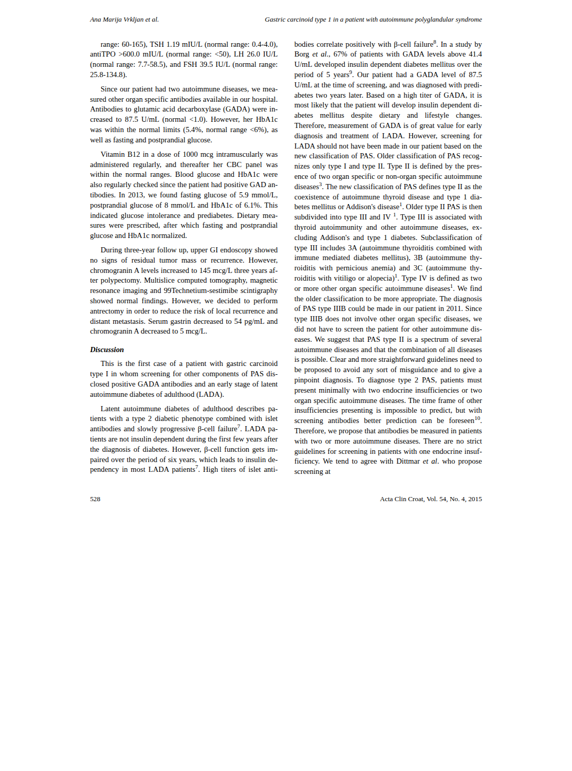Ana Marija Vrkljan et al.
Gastric carcinoid type 1 in a patient with autoimmune polyglandular syndrome
range: 60-165), TSH 1.19 mIU/L (normal range: 0.4-4.0), antiTPO >600.0 mIU/L (normal range: <50), LH 26.0 IU/L (normal range: 7.7-58.5), and FSH 39.5 IU/L (normal range: 25.8-134.8).
Since our patient had two autoimmune diseases, we measured other organ specific antibodies available in our hospital. Antibodies to glutamic acid decarboxylase (GADA) were increased to 87.5 U/mL (normal <1.0). However, her HbA1c was within the normal limits (5.4%, normal range <6%), as well as fasting and postprandial glucose.
Vitamin B12 in a dose of 1000 mcg intramuscularly was administered regularly, and thereafter her CBC panel was within the normal ranges. Blood glucose and HbA1c were also regularly checked since the patient had positive GAD antibodies. In 2013, we found fasting glucose of 5.9 mmol/L, postprandial glucose of 8 mmol/L and HbA1c of 6.1%. This indicated glucose intolerance and prediabetes. Dietary measures were prescribed, after which fasting and postprandial glucose and HbA1c normalized.
During three-year follow up, upper GI endoscopy showed no signs of residual tumor mass or recurrence. However, chromogranin A levels increased to 145 mcg/L three years after polypectomy. Multislice computed tomography, magnetic resonance imaging and 99Technetium-sestimibe scintigraphy showed normal findings. However, we decided to perform antrectomy in order to reduce the risk of local recurrence and distant metastasis. Serum gastrin decreased to 54 pg/mL and chromogranin A decreased to 5 mcg/L.
Discussion
This is the first case of a patient with gastric carcinoid type I in whom screening for other components of PAS disclosed positive GADA antibodies and an early stage of latent autoimmune diabetes of adulthood (LADA).
Latent autoimmune diabetes of adulthood describes patients with a type 2 diabetic phenotype combined with islet antibodies and slowly progressive β-cell failure7. LADA patients are not insulin dependent during the first few years after the diagnosis of diabetes. However, β-cell function gets impaired over the period of six years, which leads to insulin dependency in most LADA patients7. High titers of islet antibodies correlate positively with β-cell failure8. In a study by Borg et al., 67% of patients with GADA levels above 41.4 U/mL developed insulin dependent diabetes mellitus over the period of 5 years9. Our patient had a GADA level of 87.5 U/mL at the time of screening, and was diagnosed with prediabetes two years later. Based on a high titer of GADA, it is most likely that the patient will develop insulin dependent diabetes mellitus despite dietary and lifestyle changes. Therefore, measurement of GADA is of great value for early diagnosis and treatment of LADA. However, screening for LADA should not have been made in our patient based on the new classification of PAS. Older classification of PAS recognizes only type I and type II. Type II is defined by the presence of two organ specific or non-organ specific autoimmune diseases3. The new classification of PAS defines type II as the coexistence of autoimmune thyroid disease and type 1 diabetes mellitus or Addison's disease1. Older type II PAS is then subdivided into type III and IV 1. Type III is associated with thyroid autoimmunity and other autoimmune diseases, excluding Addison's and type 1 diabetes. Subclassification of type III includes 3A (autoimmune thyroiditis combined with immune mediated diabetes mellitus), 3B (autoimmune thyroiditis with pernicious anemia) and 3C (autoimmune thyroiditis with vitiligo or alopecia)1. Type IV is defined as two or more other organ specific autoimmune diseases1. We find the older classification to be more appropriate. The diagnosis of PAS type IIIB could be made in our patient in 2011. Since type IIIB does not involve other organ specific diseases, we did not have to screen the patient for other autoimmune diseases. We suggest that PAS type II is a spectrum of several autoimmune diseases and that the combination of all diseases is possible. Clear and more straightforward guidelines need to be proposed to avoid any sort of misguidance and to give a pinpoint diagnosis. To diagnose type 2 PAS, patients must present minimally with two endocrine insufficiencies or two organ specific autoimmune diseases. The time frame of other insufficiencies presenting is impossible to predict, but with screening antibodies better prediction can be foreseen10. Therefore, we propose that antibodies be measured in patients with two or more autoimmune diseases. There are no strict guidelines for screening in patients with one endocrine insufficiency. We tend to agree with Dittmar et al. who propose screening at
528
Acta Clin Croat, Vol. 54, No. 4, 2015